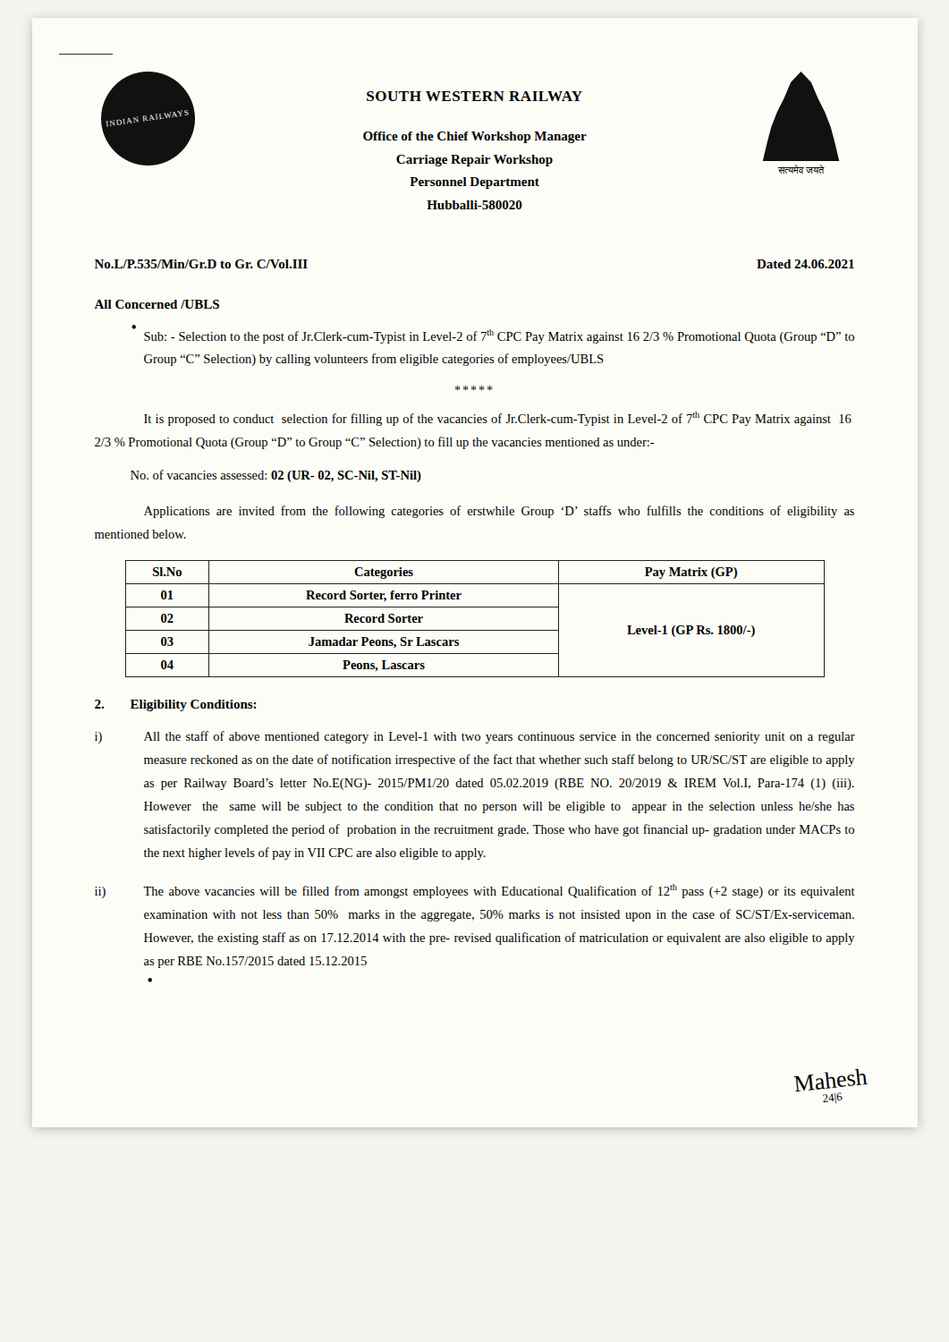INDIAN RAILWAYS
SOUTH WESTERN RAILWAY
Office of the Chief Workshop Manager
Carriage Repair Workshop
Personnel Department
Hubballi-580020
सत्यमेव जयते
No.L/P.535/Min/Gr.D to Gr. C/Vol.III
Dated 24.06.2021
All Concerned /UBLS
• Sub: - Selection to the post of Jr.Clerk-cum-Typist in Level-2 of 7th CPC Pay Matrix against 16 2/3 % Promotional Quota (Group “D” to Group “C” Selection) by calling volunteers from eligible categories of employees/UBLS
*****
It is proposed to conduct selection for filling up of the vacancies of Jr.Clerk-cum-Typist in Level-2 of 7th CPC Pay Matrix against 16 2/3 % Promotional Quota (Group “D” to Group “C” Selection) to fill up the vacancies mentioned as under:-
No. of vacancies assessed: 02 (UR- 02, SC-Nil, ST-Nil)
Applications are invited from the following categories of erstwhile Group ‘D’ staffs who fulfills the conditions of eligibility as mentioned below.
| Sl.No | Categories | Pay Matrix (GP) |
| --- | --- | --- |
| 01 | Record Sorter, ferro Printer | Level-1 (GP Rs. 1800/-) |
| 02 | Record Sorter |
| 03 | Jamadar Peons, Sr Lascars |
| 04 | Peons, Lascars |
2. Eligibility Conditions:
i) All the staff of above mentioned category in Level-1 with two years continuous service in the concerned seniority unit on a regular measure reckoned as on the date of notification irrespective of the fact that whether such staff belong to UR/SC/ST are eligible to apply as per Railway Board’s letter No.E(NG)- 2015/PM1/20 dated 05.02.2019 (RBE NO. 20/2019 & IREM Vol.I, Para-174 (1) (iii). However the same will be subject to the condition that no person will be eligible to appear in the selection unless he/she has satisfactorily completed the period of probation in the recruitment grade. Those who have got financial up- gradation under MACPs to the next higher levels of pay in VII CPC are also eligible to apply.
ii) The above vacancies will be filled from amongst employees with Educational Qualification of 12th pass (+2 stage) or its equivalent examination with not less than 50% marks in the aggregate, 50% marks is not insisted upon in the case of SC/ST/Ex-serviceman. However, the existing staff as on 17.12.2014 with the pre- revised qualification of matriculation or equivalent are also eligible to apply as per RBE No.157/2015 dated 15.12.2015
•
Mahesh
24|6